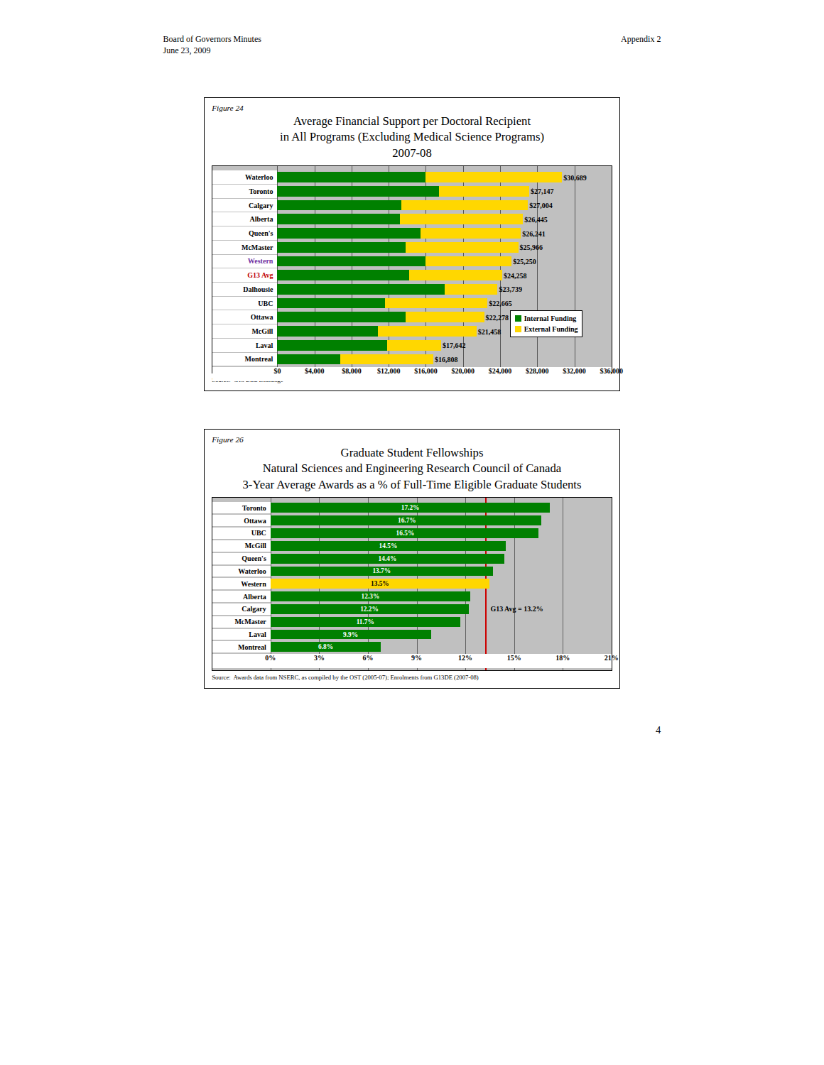Board of Governors Minutes
June 23, 2009
Appendix 2
Figure 24
Average Financial Support per Doctoral Recipient
in All Programs (Excluding Medical Science Programs)
2007-08
Waterloo
$30,689
Toronto
$27,147
Calgary
$27,004
Alberta
$26,445
Queen's
$26,241
McMaster
$25,966
Western
$25,250
G13 Avg
$24,258
Dalhousie
$23,739
UBC
$22,665
Ottawa
$22,278
McGill
$21,458
Laval
$17,642
Montreal
$16,808
Internal Funding
External Funding
$0 $4,000 $8,000 $12,000 $16,000 $20,000 $24,000 $28,000 $32,000 $36,000
Source: G13 Data Exchange
Figure 26
Graduate Student Fellowships
Natural Sciences and Engineering Research Council of Canada
3-Year Average Awards as a % of Full-Time Eligible Graduate Students
G13 Avg = 13.2%
Toronto
17.2%
Ottawa
16.7%
UBC
16.5%
McGill
14.5%
Queen's
14.4%
Waterloo
13.7%
Western
13.5%
Alberta
12.3%
Calgary
12.2%
McMaster
11.7%
Laval
9.9%
Montreal
6.8%
0% 3% 6% 9% 12% 15% 18% 21%
Source: Awards data from NSERC, as compiled by the OST (2005-07); Enrolments from G13DE (2007-08)
4